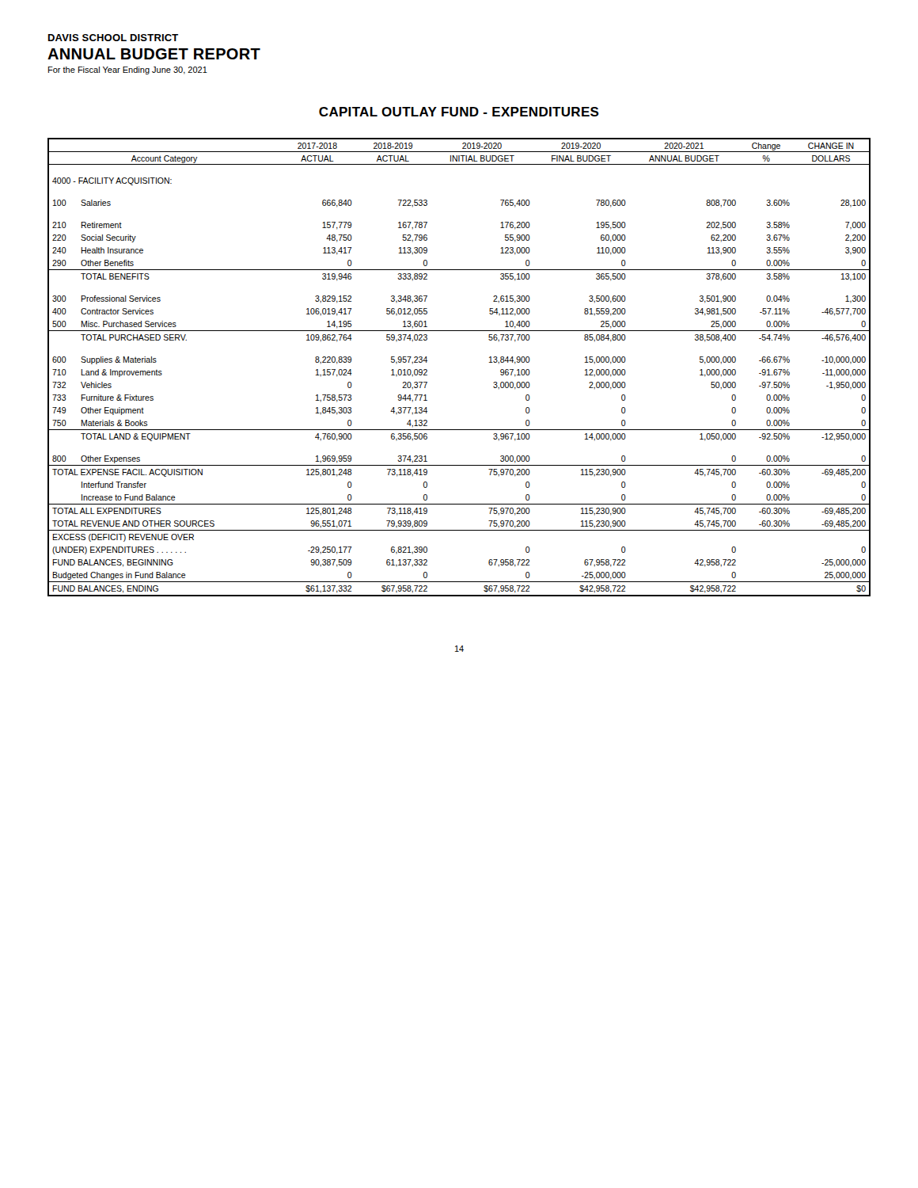DAVIS SCHOOL DISTRICT
ANNUAL BUDGET REPORT
For the Fiscal Year Ending June 30, 2021
CAPITAL OUTLAY FUND - EXPENDITURES
| | 2017-2018 | 2018-2019 | 2019-2020 | 2019-2020 | 2020-2021 | Change | CHANGE IN |
| --- | --- | --- | --- | --- | --- | --- | --- |
| Account Category | ACTUAL | ACTUAL | INITIAL BUDGET | FINAL BUDGET | ANNUAL BUDGET | % | DOLLARS |
| 4000 - FACILITY ACQUISITION: | |
| 100 | Salaries | 666,840 | 722,533 | 765,400 | 780,600 | 808,700 | 3.60% | 28,100 |
| 210 | Retirement | 157,779 | 167,787 | 176,200 | 195,500 | 202,500 | 3.58% | 7,000 |
| 220 | Social Security | 48,750 | 52,796 | 55,900 | 60,000 | 62,200 | 3.67% | 2,200 |
| 240 | Health Insurance | 113,417 | 113,309 | 123,000 | 110,000 | 113,900 | 3.55% | 3,900 |
| 290 | Other Benefits | 0 | 0 | 0 | 0 | 0 | 0.00% | 0 |
| | TOTAL BENEFITS | 319,946 | 333,892 | 355,100 | 365,500 | 378,600 | 3.58% | 13,100 |
| 300 | Professional Services | 3,829,152 | 3,348,367 | 2,615,300 | 3,500,600 | 3,501,900 | 0.04% | 1,300 |
| 400 | Contractor Services | 106,019,417 | 56,012,055 | 54,112,000 | 81,559,200 | 34,981,500 | -57.11% | -46,577,700 |
| 500 | Misc. Purchased Services | 14,195 | 13,601 | 10,400 | 25,000 | 25,000 | 0.00% | 0 |
| | TOTAL PURCHASED SERV. | 109,862,764 | 59,374,023 | 56,737,700 | 85,084,800 | 38,508,400 | -54.74% | -46,576,400 |
| 600 | Supplies & Materials | 8,220,839 | 5,957,234 | 13,844,900 | 15,000,000 | 5,000,000 | -66.67% | -10,000,000 |
| 710 | Land & Improvements | 1,157,024 | 1,010,092 | 967,100 | 12,000,000 | 1,000,000 | -91.67% | -11,000,000 |
| 732 | Vehicles | 0 | 20,377 | 3,000,000 | 2,000,000 | 50,000 | -97.50% | -1,950,000 |
| 733 | Furniture & Fixtures | 1,758,573 | 944,771 | 0 | 0 | 0 | 0.00% | 0 |
| 749 | Other Equipment | 1,845,303 | 4,377,134 | 0 | 0 | 0 | 0.00% | 0 |
| 750 | Materials & Books | 0 | 4,132 | 0 | 0 | 0 | 0.00% | 0 |
| | TOTAL LAND & EQUIPMENT | 4,760,900 | 6,356,506 | 3,967,100 | 14,000,000 | 1,050,000 | -92.50% | -12,950,000 |
| 800 | Other Expenses | 1,969,959 | 374,231 | 300,000 | 0 | 0 | 0.00% | 0 |
| TOTAL EXPENSE FACIL. ACQUISITION | 125,801,248 | 73,118,419 | 75,970,200 | 115,230,900 | 45,745,700 | -60.30% | -69,485,200 |
| | Interfund Transfer | 0 | 0 | 0 | 0 | 0 | 0.00% | 0 |
| | Increase to Fund Balance | 0 | 0 | 0 | 0 | 0 | 0.00% | 0 |
| TOTAL ALL EXPENDITURES | 125,801,248 | 73,118,419 | 75,970,200 | 115,230,900 | 45,745,700 | -60.30% | -69,485,200 |
| TOTAL REVENUE AND OTHER SOURCES | 96,551,071 | 79,939,809 | 75,970,200 | 115,230,900 | 45,745,700 | -60.30% | -69,485,200 |
| EXCESS (DEFICIT) REVENUE OVER | |
| (UNDER) EXPENDITURES . . . . . . . | -29,250,177 | 6,821,390 | 0 | 0 | 0 | | 0 |
| FUND BALANCES, BEGINNING | 90,387,509 | 61,137,332 | 67,958,722 | 67,958,722 | 42,958,722 | | -25,000,000 |
| Budgeted Changes in Fund Balance | 0 | 0 | 0 | -25,000,000 | 0 | | 25,000,000 |
| FUND BALANCES, ENDING | $61,137,332 | $67,958,722 | $67,958,722 | $42,958,722 | $42,958,722 | | $0 |
14